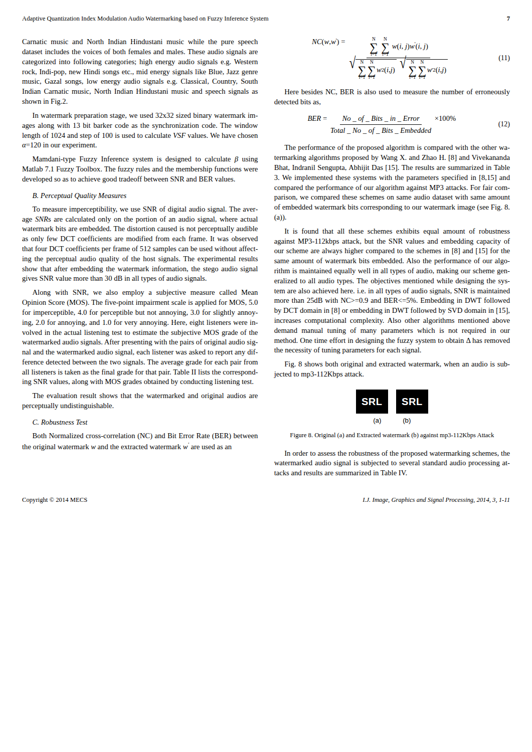Adaptive Quantization Index Modulation Audio Watermarking based on Fuzzy Inference System 7
Carnatic music and North Indian Hindustani music while the pure speech dataset includes the voices of both females and males. These audio signals are categorized into following categories; high energy audio signals e.g. Western rock, Indi-pop, new Hindi songs etc., mid energy signals like Blue, Jazz genre music, Gazal songs, low energy audio signals e.g. Classical, Country, South Indian Carnatic music, North Indian Hindustani music and speech signals as shown in Fig.2.
In watermark preparation stage, we used 32x32 sized binary watermark images along with 13 bit barker code as the synchronization code. The window length of 1024 and step of 100 is used to calculate VSF values. We have chosen α=120 in our experiment.
Mamdani-type Fuzzy Inference system is designed to calculate β using Matlab 7.1 Fuzzy Toolbox. The fuzzy rules and the membership functions were developed so as to achieve good tradeoff between SNR and BER values.
B. Perceptual Quality Measures
To measure imperceptibility, we use SNR of digital audio signal. The average SNRs are calculated only on the portion of an audio signal, where actual watermark bits are embedded. The distortion caused is not perceptually audible as only few DCT coefficients are modified from each frame. It was observed that four DCT coefficients per frame of 512 samples can be used without affecting the perceptual audio quality of the host signals. The experimental results show that after embedding the watermark information, the stego audio signal gives SNR value more than 30 dB in all types of audio signals.
Along with SNR, we also employ a subjective measure called Mean Opinion Score (MOS). The five-point impairment scale is applied for MOS, 5.0 for imperceptible, 4.0 for perceptible but not annoying, 3.0 for slightly annoying, 2.0 for annoying, and 1.0 for very annoying. Here, eight listeners were involved in the actual listening test to estimate the subjective MOS grade of the watermarked audio signals. After presenting with the pairs of original audio signal and the watermarked audio signal, each listener was asked to report any difference detected between the two signals. The average grade for each pair from all listeners is taken as the final grade for that pair. Table II lists the corresponding SNR values, along with MOS grades obtained by conducting listening test.
The evaluation result shows that the watermarked and original audios are perceptually undistinguishable.
C. Robustness Test
Both Normalized cross-correlation (NC) and Bit Error Rate (BER) between the original watermark w and the extracted watermark w' are used as an
NC(w,w') = N∑i=1 N∑i=1 w(i, j)w'(i, j) √ N∑i=1 N∑i=1 w2(i, j) √ N∑i=1 N∑i=1 w'2(i, j)
(11)
Here besides NC, BER is also used to measure the number of erroneously detected bits as,
BER = No _ of _ Bits _ in _ Error Total _ No _ of _ Bits _ Embedded ×100%
(12)
The performance of the proposed algorithm is compared with the other watermarking algorithms proposed by Wang X. and Zhao H. [8] and Vivekananda Bhat, Indranil Sengupta, Abhijit Das [15]. The results are summarized in Table 3. We implemented these systems with the parameters specified in [8,15] and compared the performance of our algorithm against MP3 attacks. For fair comparison, we compared these schemes on same audio dataset with same amount of embedded watermark bits corresponding to our watermark image (see Fig. 8.(a)).
It is found that all these schemes exhibits equal amount of robustness against MP3-112kbps attack, but the SNR values and embedding capacity of our scheme are always higher compared to the schemes in [8] and [15] for the same amount of watermark bits embedded. Also the performance of our algorithm is maintained equally well in all types of audio, making our scheme generalized to all audio types. The objectives mentioned while designing the system are also achieved here. i.e. in all types of audio signals, SNR is maintained more than 25dB with NC>=0.9 and BER<=5%. Embedding in DWT followed by DCT domain in [8] or embedding in DWT followed by SVD domain in [15], increases computational complexity. Also other algorithms mentioned above demand manual tuning of many parameters which is not required in our method. One time effort in designing the fuzzy system to obtain Δ has removed the necessity of tuning parameters for each signal.
Fig. 8 shows both original and extracted watermark, when an audio is subjected to mp3-112Kbps attack.
SRL
SRL
(a) (b)
Figure 8. Original (a) and Extracted watermark (b) against mp3-112Kbps Attack
In order to assess the robustness of the proposed watermarking schemes, the watermarked audio signal is subjected to several standard audio processing attacks and results are summarized in Table IV.
Copyright © 2014 MECS I.J. Image, Graphics and Signal Processing, 2014, 3, 1-11